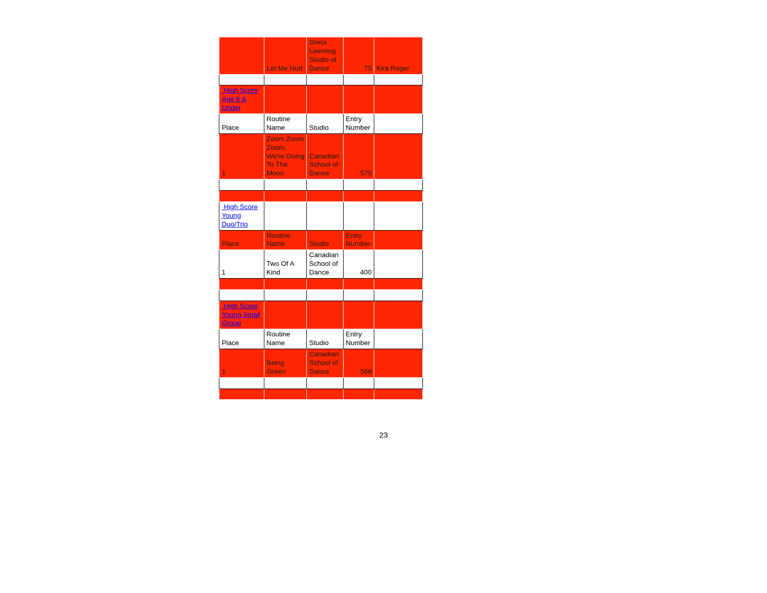| | Let Me Hurt | Greta Leeming Studio of Dance | 75 | Kira Roger |
| High Score Age 6 & Under | | | | |
| Place | Routine Name | Studio | Entry Number | |
| 1 | Zoom Zoom Zoom, We're Going To The Moon | Canadian School of Dance | 575 | |
| High Score Young Duo/Trio | | | | |
| Place | Routine Name | Studio | Entry Number | |
| 1 | Two Of A Kind | Canadian School of Dance | 400 | |
| High Score Young Small Group | | | | |
| Place | Routine Name | Studio | Entry Number | |
| 1 | Being Green | Canadian School of Dance | 566 | |
23